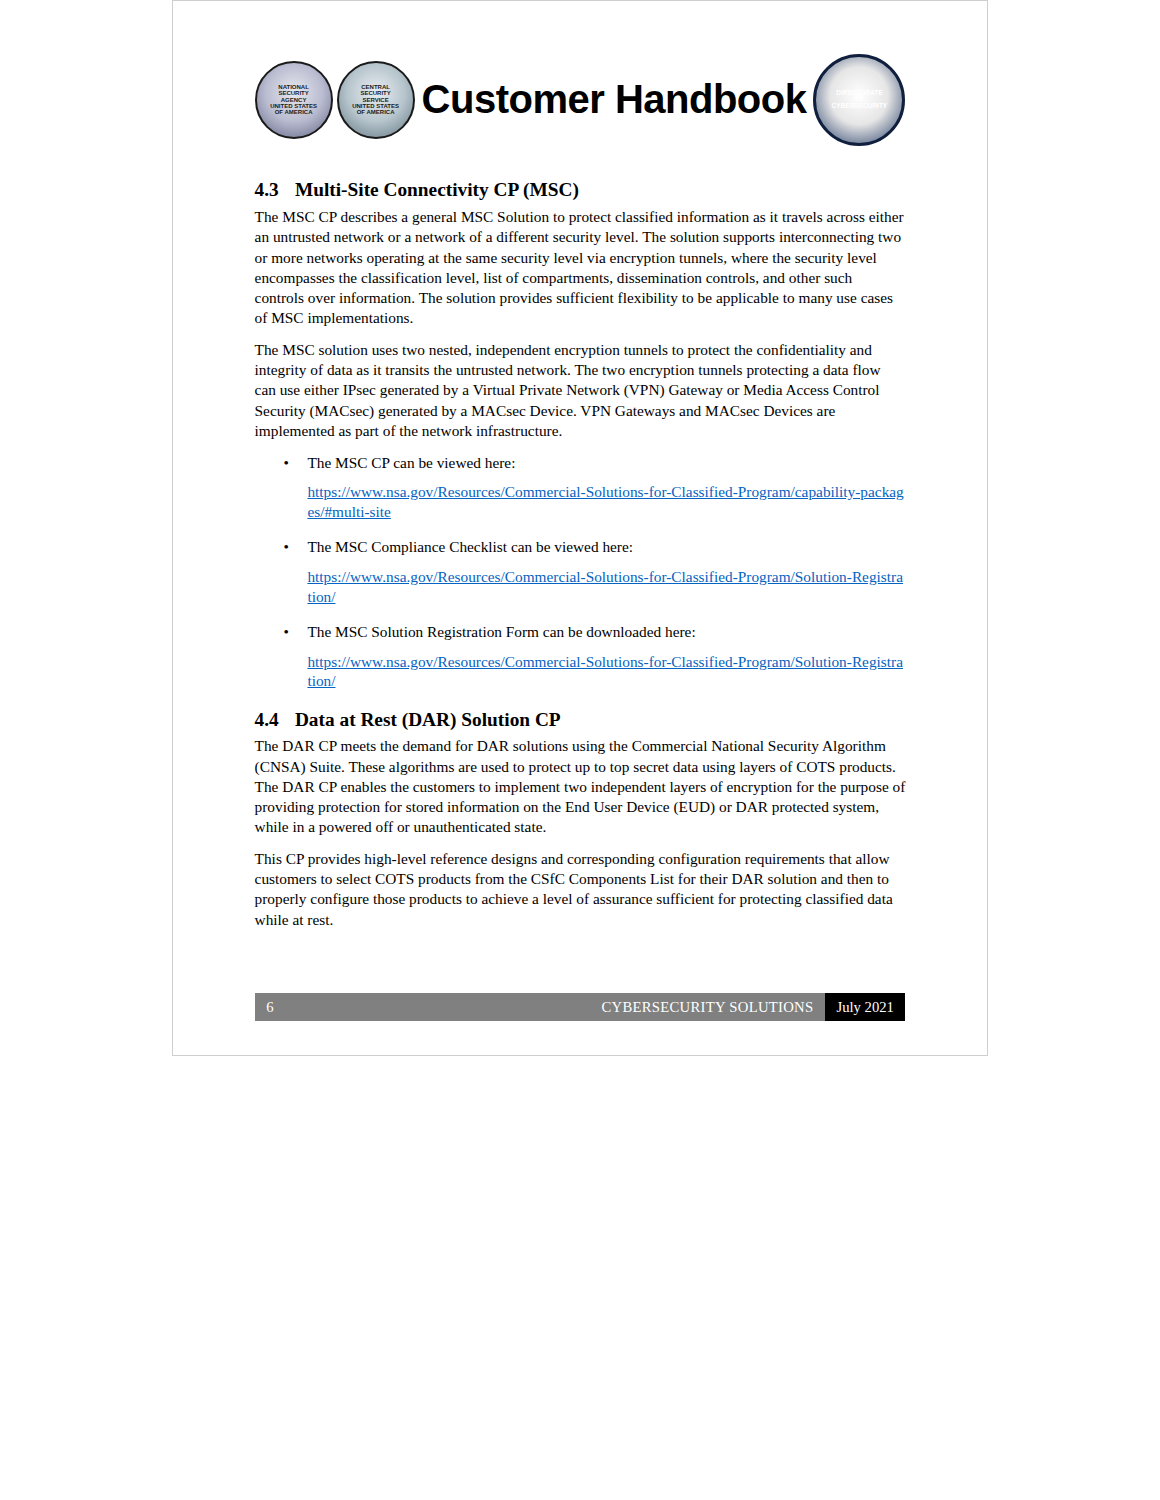NATIONAL
SECURITY
AGENCY
UNITED STATES
OF AMERICA
CENTRAL
SECURITY
SERVICE
UNITED STATES
OF AMERICA
Customer Handbook
DIRECTORATE
OF
CYBERSECURITY
4.3 Multi-Site Connectivity CP (MSC)
The MSC CP describes a general MSC Solution to protect classified information as it travels across either an untrusted network or a network of a different security level. The solution supports interconnecting two or more networks operating at the same security level via encryption tunnels, where the security level encompasses the classification level, list of compartments, dissemination controls, and other such controls over information. The solution provides sufficient flexibility to be applicable to many use cases of MSC implementations.
The MSC solution uses two nested, independent encryption tunnels to protect the confidentiality and integrity of data as it transits the untrusted network. The two encryption tunnels protecting a data flow can use either IPsec generated by a Virtual Private Network (VPN) Gateway or Media Access Control Security (MACsec) generated by a MACsec Device. VPN Gateways and MACsec Devices are implemented as part of the network infrastructure.
The MSC CP can be viewed here:
https://www.nsa.gov/Resources/Commercial-Solutions-for-Classified-Program/capability-packages/#multi-site
The MSC Compliance Checklist can be viewed here:
https://www.nsa.gov/Resources/Commercial-Solutions-for-Classified-Program/Solution-Registration/
The MSC Solution Registration Form can be downloaded here:
https://www.nsa.gov/Resources/Commercial-Solutions-for-Classified-Program/Solution-Registration/
4.4 Data at Rest (DAR) Solution CP
The DAR CP meets the demand for DAR solutions using the Commercial National Security Algorithm (CNSA) Suite. These algorithms are used to protect up to top secret data using layers of COTS products. The DAR CP enables the customers to implement two independent layers of encryption for the purpose of providing protection for stored information on the End User Device (EUD) or DAR protected system, while in a powered off or unauthenticated state.
This CP provides high-level reference designs and corresponding configuration requirements that allow customers to select COTS products from the CSfC Components List for their DAR solution and then to properly configure those products to achieve a level of assurance sufficient for protecting classified data while at rest.
6
CYBERSECURITY SOLUTIONS
July 2021